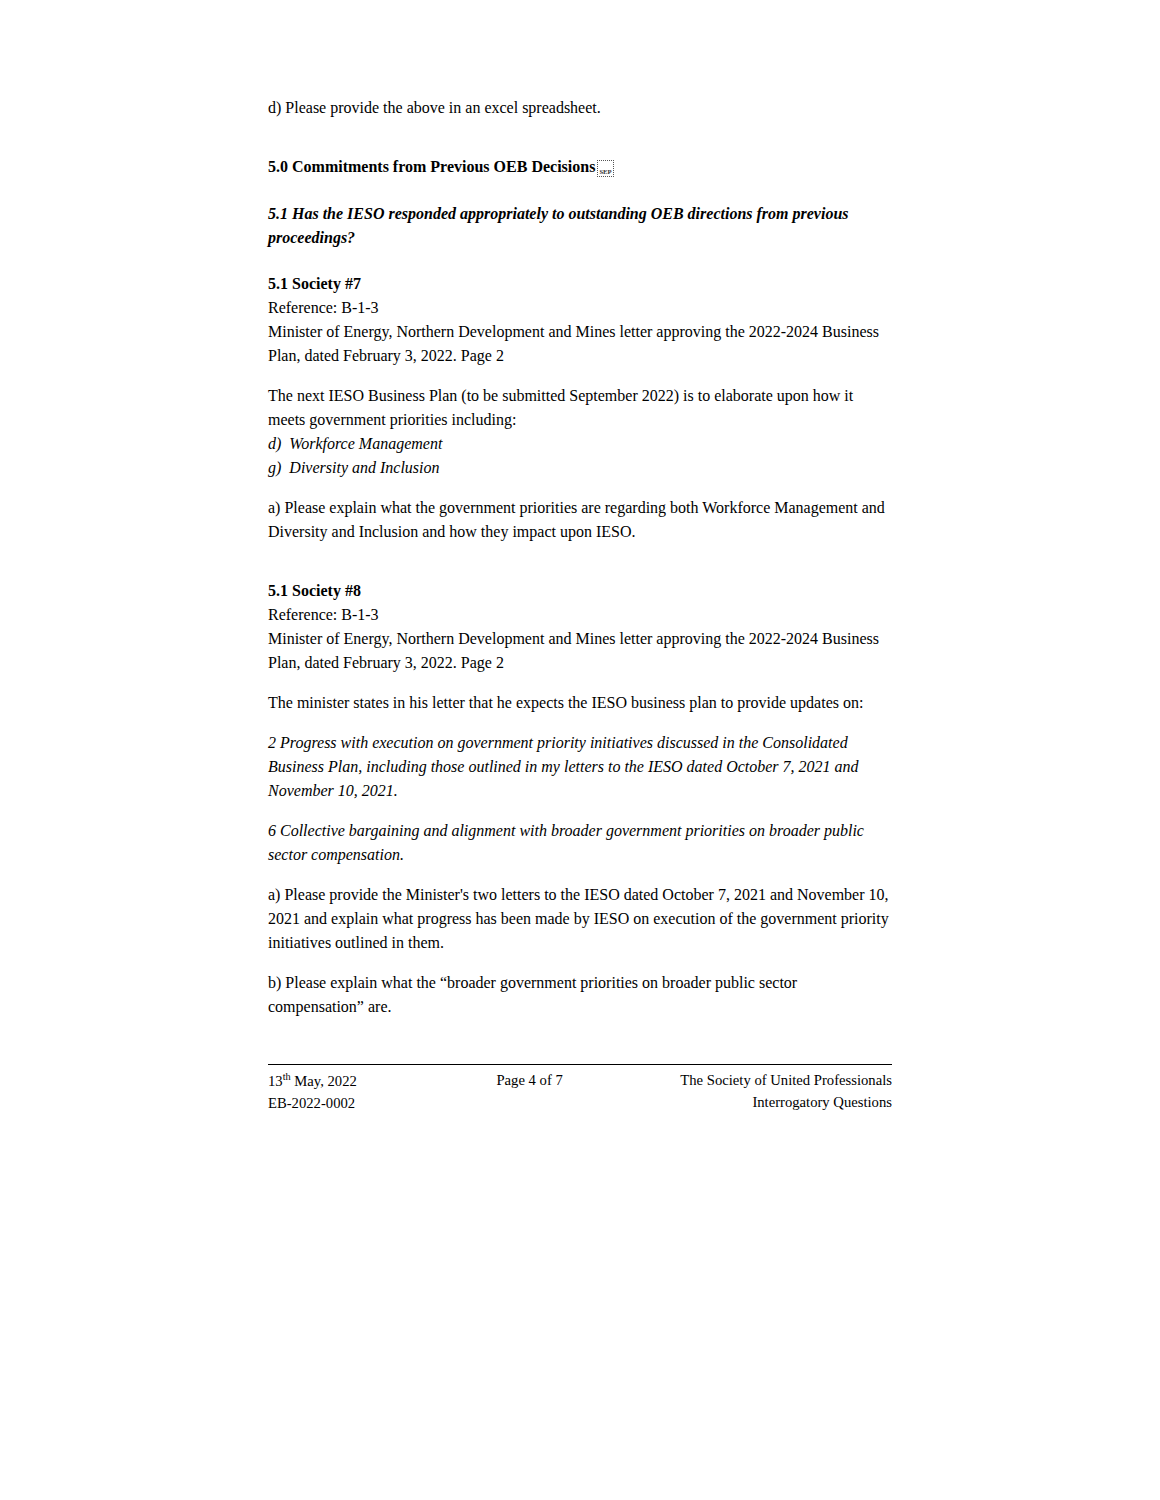d) Please provide the above in an excel spreadsheet.
5.0 Commitments from Previous OEB Decisions SEP
5.1 Has the IESO responded appropriately to outstanding OEB directions from previous proceedings?
5.1 Society #7
Reference: B-1-3
Minister of Energy, Northern Development and Mines letter approving the 2022-2024 Business Plan, dated February 3, 2022. Page 2
The next IESO Business Plan (to be submitted September 2022) is to elaborate upon how it meets government priorities including:
d) Workforce Management
g) Diversity and Inclusion
a) Please explain what the government priorities are regarding both Workforce Management and Diversity and Inclusion and how they impact upon IESO.
5.1 Society #8
Reference: B-1-3
Minister of Energy, Northern Development and Mines letter approving the 2022-2024 Business Plan, dated February 3, 2022. Page 2
The minister states in his letter that he expects the IESO business plan to provide updates on:
2 Progress with execution on government priority initiatives discussed in the Consolidated Business Plan, including those outlined in my letters to the IESO dated October 7, 2021 and November 10, 2021.
6 Collective bargaining and alignment with broader government priorities on broader public sector compensation.
a) Please provide the Minister's two letters to the IESO dated October 7, 2021 and November 10, 2021 and explain what progress has been made by IESO on execution of the government priority initiatives outlined in them.
b) Please explain what the “broader government priorities on broader public sector compensation” are.
13th May, 2022
EB-2022-0002
Page 4 of 7
The Society of United Professionals
Interrogatory Questions